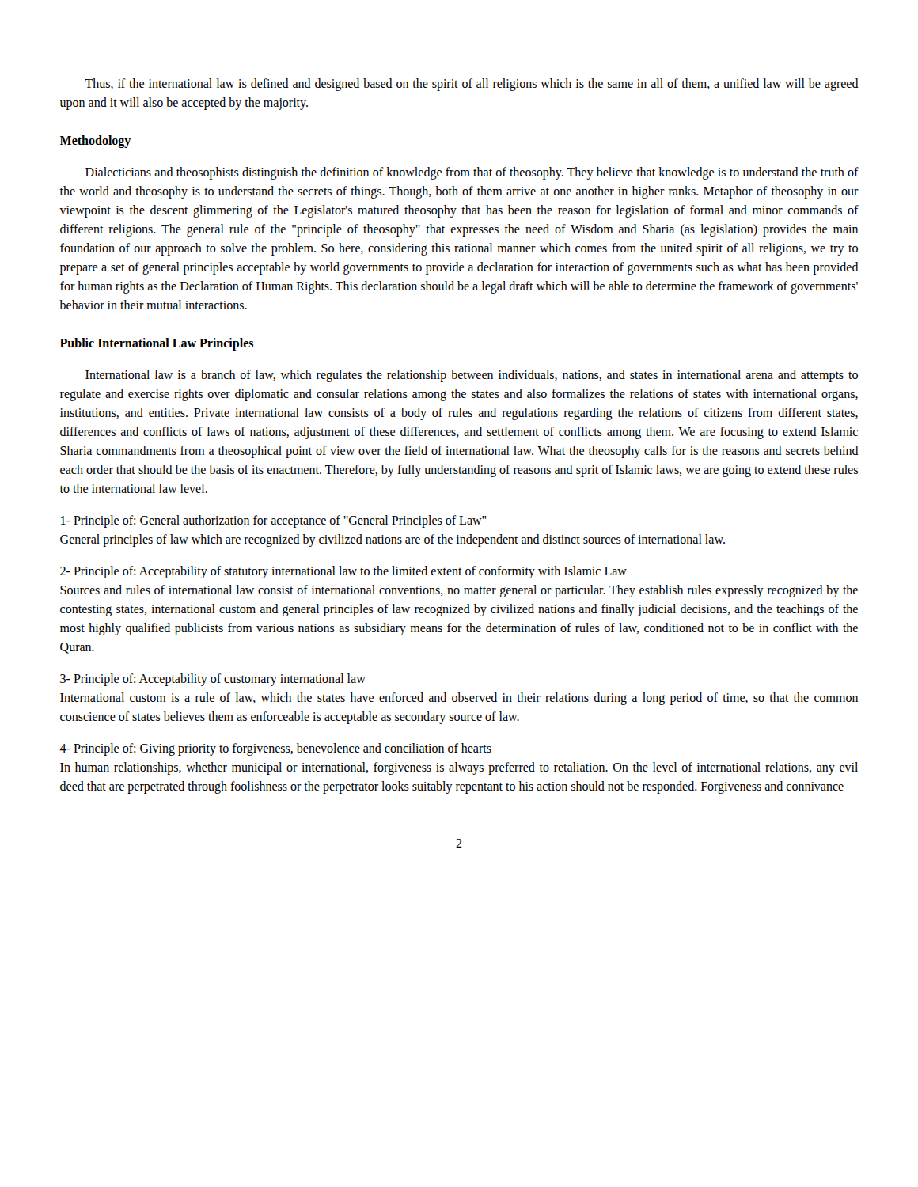Thus, if the international law is defined and designed based on the spirit of all religions which is the same in all of them, a unified law will be agreed upon and it will also be accepted by the majority.
Methodology
Dialecticians and theosophists distinguish the definition of knowledge from that of theosophy. They believe that knowledge is to understand the truth of the world and theosophy is to understand the secrets of things. Though, both of them arrive at one another in higher ranks. Metaphor of theosophy in our viewpoint is the descent glimmering of the Legislator's matured theosophy that has been the reason for legislation of formal and minor commands of different religions. The general rule of the "principle of theosophy" that expresses the need of Wisdom and Sharia (as legislation) provides the main foundation of our approach to solve the problem. So here, considering this rational manner which comes from the united spirit of all religions, we try to prepare a set of general principles acceptable by world governments to provide a declaration for interaction of governments such as what has been provided for human rights as the Declaration of Human Rights. This declaration should be a legal draft which will be able to determine the framework of governments' behavior in their mutual interactions.
Public International Law Principles
International law is a branch of law, which regulates the relationship between individuals, nations, and states in international arena and attempts to regulate and exercise rights over diplomatic and consular relations among the states and also formalizes the relations of states with international organs, institutions, and entities. Private international law consists of a body of rules and regulations regarding the relations of citizens from different states, differences and conflicts of laws of nations, adjustment of these differences, and settlement of conflicts among them. We are focusing to extend Islamic Sharia commandments from a theosophical point of view over the field of international law. What the theosophy calls for is the reasons and secrets behind each order that should be the basis of its enactment. Therefore, by fully understanding of reasons and sprit of Islamic laws, we are going to extend these rules to the international law level.
1- Principle of: General authorization for acceptance of "General Principles of Law" General principles of law which are recognized by civilized nations are of the independent and distinct sources of international law.
2- Principle of: Acceptability of statutory international law to the limited extent of conformity with Islamic Law Sources and rules of international law consist of international conventions, no matter general or particular. They establish rules expressly recognized by the contesting states, international custom and general principles of law recognized by civilized nations and finally judicial decisions, and the teachings of the most highly qualified publicists from various nations as subsidiary means for the determination of rules of law, conditioned not to be in conflict with the Quran.
3- Principle of: Acceptability of customary international law International custom is a rule of law, which the states have enforced and observed in their relations during a long period of time, so that the common conscience of states believes them as enforceable is acceptable as secondary source of law.
4- Principle of: Giving priority to forgiveness, benevolence and conciliation of hearts In human relationships, whether municipal or international, forgiveness is always preferred to retaliation. On the level of international relations, any evil deed that are perpetrated through foolishness or the perpetrator looks suitably repentant to his action should not be responded. Forgiveness and connivance
2